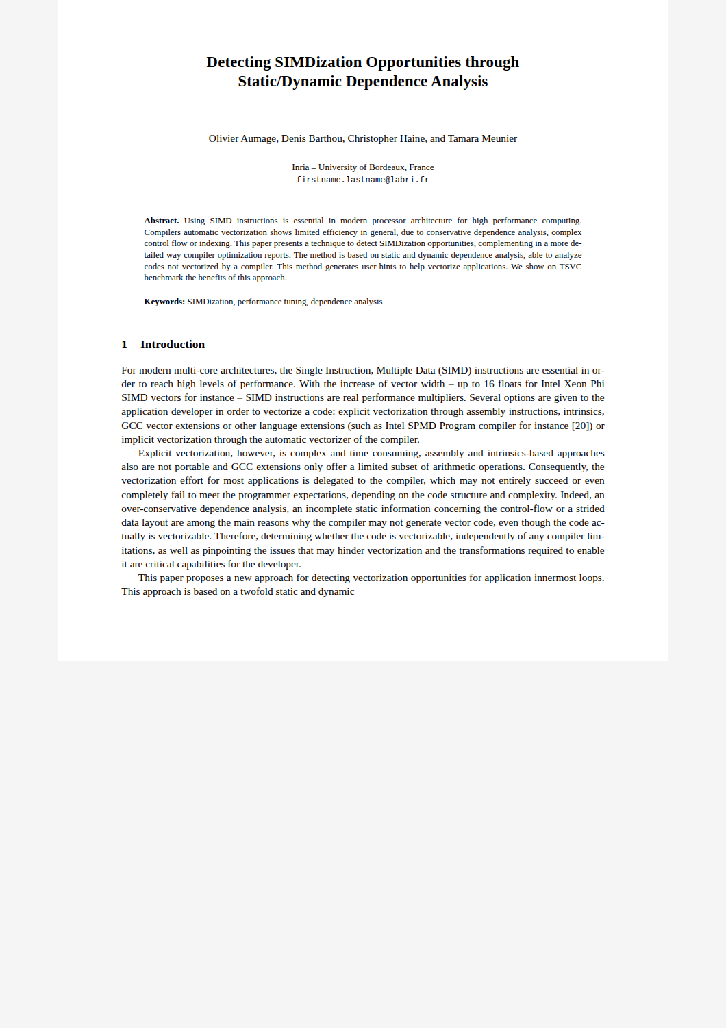Detecting SIMDization Opportunities through
Static/Dynamic Dependence Analysis
Olivier Aumage, Denis Barthou, Christopher Haine, and Tamara Meunier
Inria – University of Bordeaux, France
firstname.lastname@labri.fr
Abstract. Using SIMD instructions is essential in modern processor architecture for high performance computing. Compilers automatic vectorization shows limited efficiency in general, due to conservative dependence analysis, complex control flow or indexing. This paper presents a technique to detect SIMDization opportunities, complementing in a more detailed way compiler optimization reports. The method is based on static and dynamic dependence analysis, able to analyze codes not vectorized by a compiler. This method generates user-hints to help vectorize applications. We show on TSVC benchmark the benefits of this approach.
Keywords: SIMDization, performance tuning, dependence analysis
1 Introduction
For modern multi-core architectures, the Single Instruction, Multiple Data (SIMD) instructions are essential in order to reach high levels of performance. With the increase of vector width – up to 16 floats for Intel Xeon Phi SIMD vectors for instance – SIMD instructions are real performance multipliers. Several options are given to the application developer in order to vectorize a code: explicit vectorization through assembly instructions, intrinsics, GCC vector extensions or other language extensions (such as Intel SPMD Program compiler for instance [20]) or implicit vectorization through the automatic vectorizer of the compiler.
Explicit vectorization, however, is complex and time consuming, assembly and intrinsics-based approaches also are not portable and GCC extensions only offer a limited subset of arithmetic operations. Consequently, the vectorization effort for most applications is delegated to the compiler, which may not entirely succeed or even completely fail to meet the programmer expectations, depending on the code structure and complexity. Indeed, an over-conservative dependence analysis, an incomplete static information concerning the control-flow or a strided data layout are among the main reasons why the compiler may not generate vector code, even though the code actually is vectorizable. Therefore, determining whether the code is vectorizable, independently of any compiler limitations, as well as pinpointing the issues that may hinder vectorization and the transformations required to enable it are critical capabilities for the developer.
This paper proposes a new approach for detecting vectorization opportunities for application innermost loops. This approach is based on a twofold static and dynamic